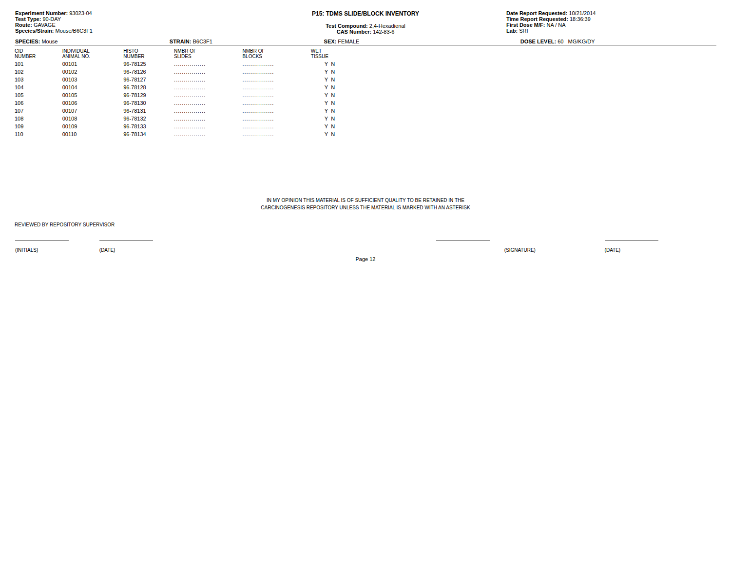| Experiment Number: 93023-04 Test Type: 90-DAY Route: GAVAGE Species/Strain: Mouse/B6C3F1 | P15: TDMS SLIDE/BLOCK INVENTORY Test Compound: 2,4-Hexadienal CAS Number: 142-83-6 | Date Report Requested: 10/21/2014 Time Report Requested: 18:36:39 First Dose M/F: NA / NA Lab: SRI |
| SPECIES: Mouse | STRAIN: B6C3F1 | SEX: FEMALE | DOSE LEVEL: 60 MG/KG/DY |
| CID NUMBER | INDIVIDUAL ANIMAL NO. | HISTO NUMBER | NMBR OF SLIDES | NMBR OF BLOCKS | WET TISSUE |
| --- | --- | --- | --- | --- | --- |
| 101 | 00101 | 96-78125 | ................ | ................ | Y N |
| 102 | 00102 | 96-78126 | ................ | ................ | Y N |
| 103 | 00103 | 96-78127 | ................ | ................ | Y N |
| 104 | 00104 | 96-78128 | ................ | ................ | Y N |
| 105 | 00105 | 96-78129 | ................ | ................ | Y N |
| 106 | 00106 | 96-78130 | ................ | ................ | Y N |
| 107 | 00107 | 96-78131 | ................ | ................ | Y N |
| 108 | 00108 | 96-78132 | ................ | ................ | Y N |
| 109 | 00109 | 96-78133 | ................ | ................ | Y N |
| 110 | 00110 | 96-78134 | ................ | ................ | Y N |
IN MY OPINION THIS MATERIAL IS OF SUFFICIENT QUALITY TO BE RETAINED IN THE
CARCINOGENESIS REPOSITORY UNLESS THE MATERIAL IS MARKED WITH AN ASTERISK
REVIEWED BY REPOSITORY SUPERVISOR
| (INITIALS) | (DATE) | | (SIGNATURE) | (DATE) |
Page 12